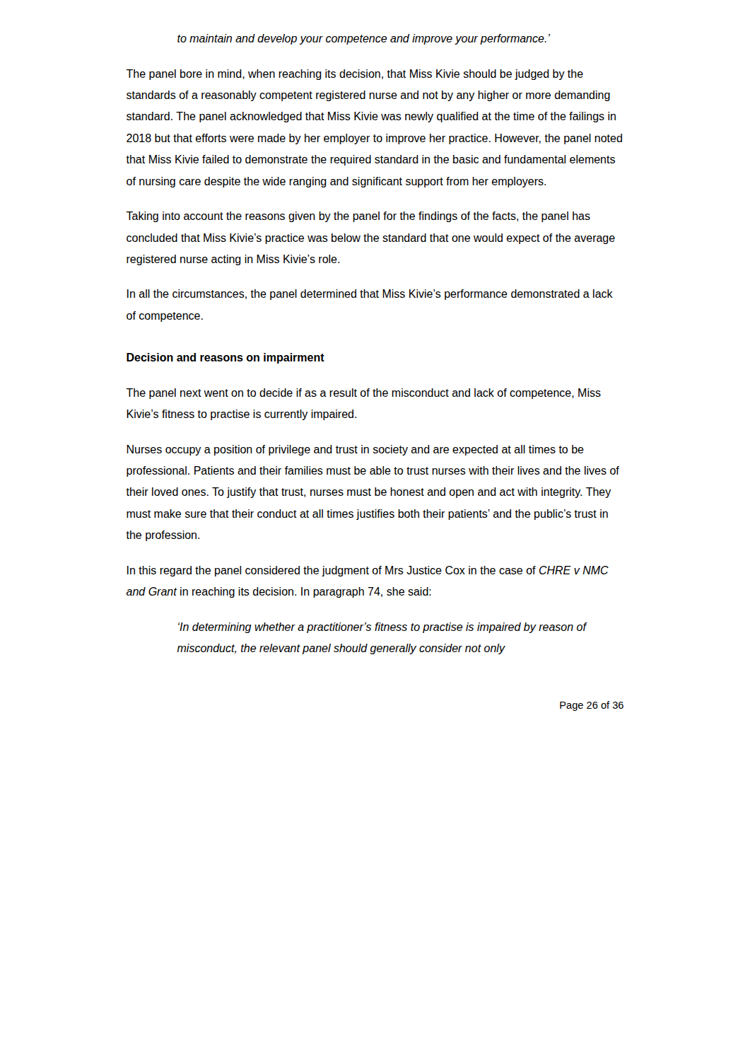to maintain and develop your competence and improve your performance.’
The panel bore in mind, when reaching its decision, that Miss Kivie should be judged by the standards of a reasonably competent registered nurse and not by any higher or more demanding standard. The panel acknowledged that Miss Kivie was newly qualified at the time of the failings in 2018 but that efforts were made by her employer to improve her practice. However, the panel noted that Miss Kivie failed to demonstrate the required standard in the basic and fundamental elements of nursing care despite the wide ranging and significant support from her employers.
Taking into account the reasons given by the panel for the findings of the facts, the panel has concluded that Miss Kivie’s practice was below the standard that one would expect of the average registered nurse acting in Miss Kivie’s role.
In all the circumstances, the panel determined that Miss Kivie’s performance demonstrated a lack of competence.
Decision and reasons on impairment
The panel next went on to decide if as a result of the misconduct and lack of competence, Miss Kivie’s fitness to practise is currently impaired.
Nurses occupy a position of privilege and trust in society and are expected at all times to be professional. Patients and their families must be able to trust nurses with their lives and the lives of their loved ones. To justify that trust, nurses must be honest and open and act with integrity. They must make sure that their conduct at all times justifies both their patients’ and the public’s trust in the profession.
In this regard the panel considered the judgment of Mrs Justice Cox in the case of CHRE v NMC and Grant in reaching its decision. In paragraph 74, she said:
‘In determining whether a practitioner’s fitness to practise is impaired by reason of misconduct, the relevant panel should generally consider not only
Page 26 of 36